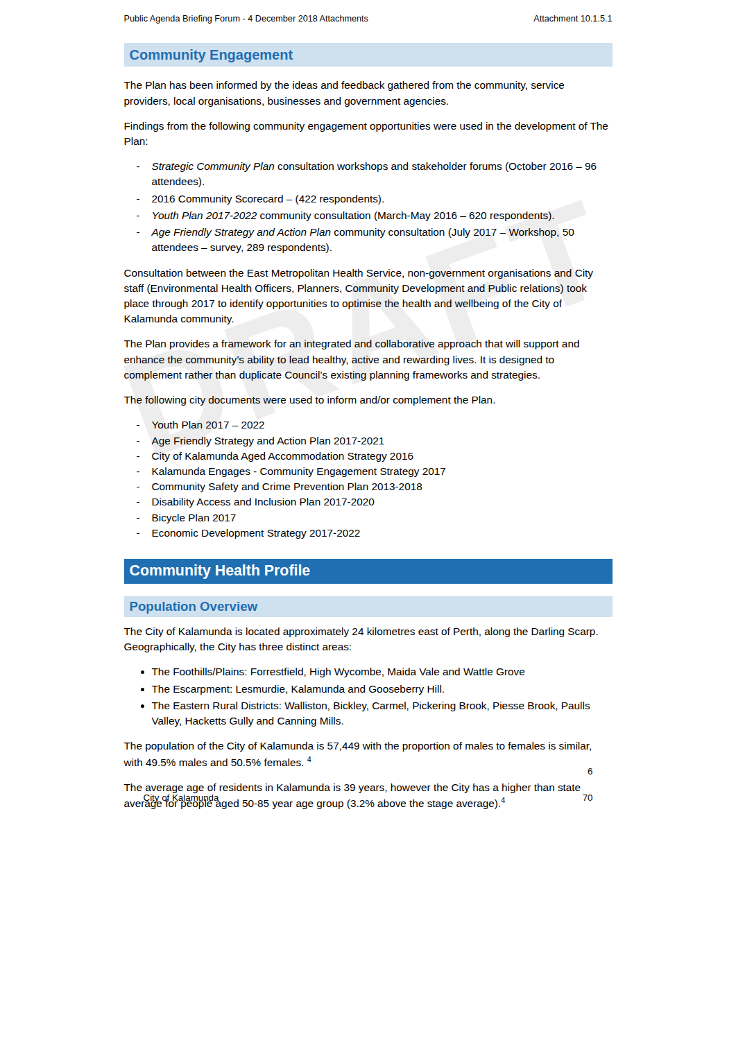DRAFT
Public Agenda Briefing Forum - 4 December 2018 Attachments
Attachment 10.1.5.1
Community Engagement
The Plan has been informed by the ideas and feedback gathered from the community, service providers, local organisations, businesses and government agencies.
Findings from the following community engagement opportunities were used in the development of The Plan:
Strategic Community Plan consultation workshops and stakeholder forums (October 2016 – 96 attendees).
2016 Community Scorecard – (422 respondents).
Youth Plan 2017-2022 community consultation (March-May 2016 – 620 respondents).
Age Friendly Strategy and Action Plan community consultation (July 2017 – Workshop, 50 attendees – survey, 289 respondents).
Consultation between the East Metropolitan Health Service, non-government organisations and City staff (Environmental Health Officers, Planners, Community Development and Public relations) took place through 2017 to identify opportunities to optimise the health and wellbeing of the City of Kalamunda community.
The Plan provides a framework for an integrated and collaborative approach that will support and enhance the community’s ability to lead healthy, active and rewarding lives. It is designed to complement rather than duplicate Council’s existing planning frameworks and strategies.
The following city documents were used to inform and/or complement the Plan.
Youth Plan 2017 – 2022
Age Friendly Strategy and Action Plan 2017-2021
City of Kalamunda Aged Accommodation Strategy 2016
Kalamunda Engages - Community Engagement Strategy 2017
Community Safety and Crime Prevention Plan 2013-2018
Disability Access and Inclusion Plan 2017-2020
Bicycle Plan 2017
Economic Development Strategy 2017-2022
Community Health Profile
Population Overview
The City of Kalamunda is located approximately 24 kilometres east of Perth, along the Darling Scarp. Geographically, the City has three distinct areas:
The Foothills/Plains: Forrestfield, High Wycombe, Maida Vale and Wattle Grove
The Escarpment: Lesmurdie, Kalamunda and Gooseberry Hill.
The Eastern Rural Districts: Walliston, Bickley, Carmel, Pickering Brook, Piesse Brook, Paulls Valley, Hacketts Gully and Canning Mills.
The population of the City of Kalamunda is 57,449 with the proportion of males to females is similar, with 49.5% males and 50.5% females. 4
The average age of residents in Kalamunda is 39 years, however the City has a higher than state average for people aged 50-85 year age group (3.2% above the stage average).4
6
City of Kalamunda
70